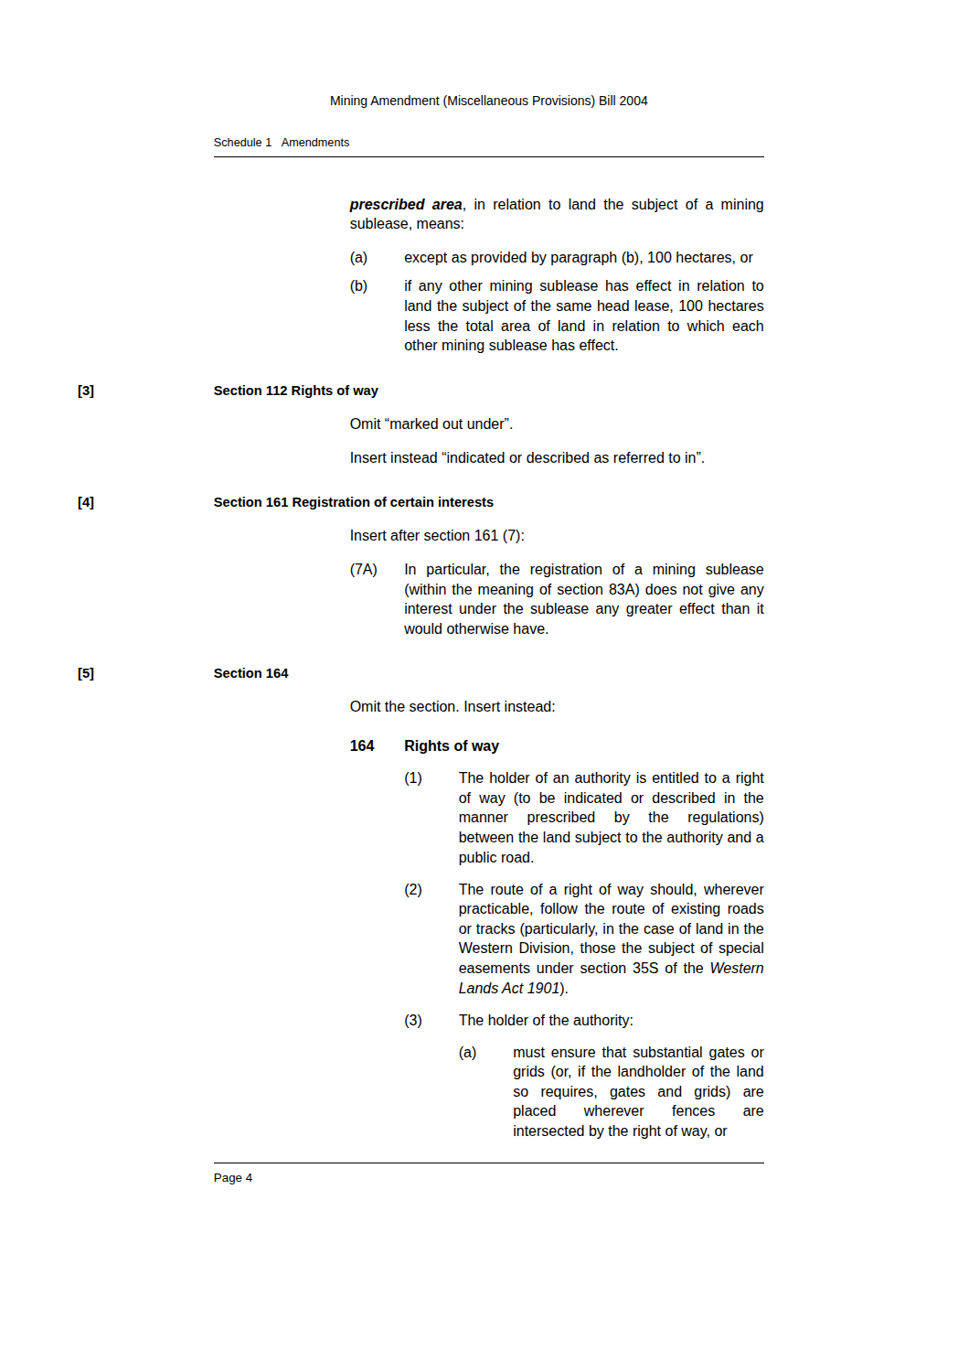Mining Amendment (Miscellaneous Provisions) Bill 2004
Schedule 1 Amendments
prescribed area, in relation to land the subject of a mining sublease, means:
(a) except as provided by paragraph (b), 100 hectares, or
(b) if any other mining sublease has effect in relation to land the subject of the same head lease, 100 hectares less the total area of land in relation to which each other mining sublease has effect.
[3] Section 112 Rights of way
Omit “marked out under”.
Insert instead “indicated or described as referred to in”.
[4] Section 161 Registration of certain interests
Insert after section 161 (7):
(7A) In particular, the registration of a mining sublease (within the meaning of section 83A) does not give any interest under the sublease any greater effect than it would otherwise have.
[5] Section 164
Omit the section. Insert instead:
164 Rights of way
(1) The holder of an authority is entitled to a right of way (to be indicated or described in the manner prescribed by the regulations) between the land subject to the authority and a public road.
(2) The route of a right of way should, wherever practicable, follow the route of existing roads or tracks (particularly, in the case of land in the Western Division, those the subject of special easements under section 35S of the Western Lands Act 1901).
(3) The holder of the authority:
(a) must ensure that substantial gates or grids (or, if the landholder of the land so requires, gates and grids) are placed wherever fences are intersected by the right of way, or
Page 4